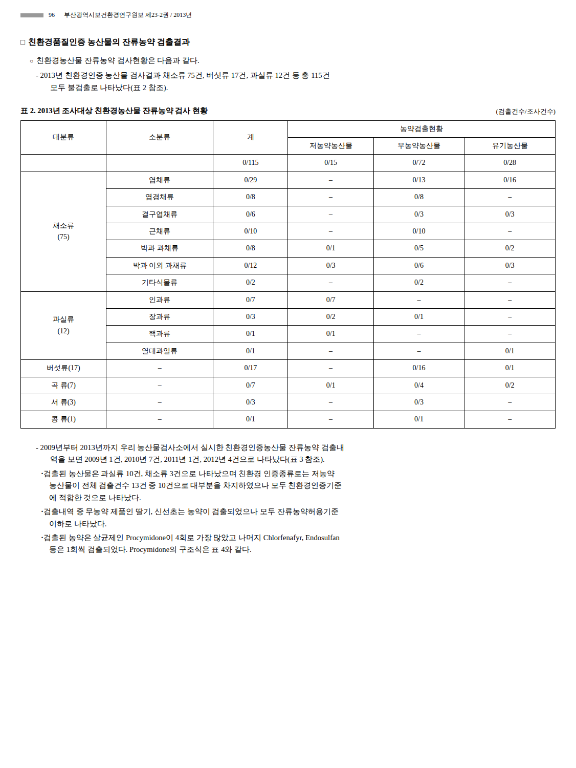96 부산광역시보건환경연구원보 제23-2권 / 2013년
□친환경품질인증 농산물의 잔류농약 검출결과
친환경농산물 잔류농약 검사현황은 다음과 같다.
2013년 친환경인증 농산물 검사결과 채소류 75건, 버섯류 17건, 과실류 12건 등 총 115건
모두 불검출로 나타났다(표 2 참조).
표 2. 2013년 조사대상 친환경농산물 잔류농약 검사 현황 (검출건수/조사건수)
| 대분류 | 소분류 | 계 | 농약검출현황 |
| --- | --- | --- | --- |
| 저농약농산물 | 무농약농산물 | 유기농산물 |
| | | 0/115 | 0/15 | 0/72 | 0/28 |
| 채소류 (75) | 엽채류 | 0/29 | – | 0/13 | 0/16 |
| 엽경채류 | 0/8 | – | 0/8 | – |
| 결구엽채류 | 0/6 | – | 0/3 | 0/3 |
| 근채류 | 0/10 | – | 0/10 | – |
| 박과 과채류 | 0/8 | 0/1 | 0/5 | 0/2 |
| 박과 이외 과채류 | 0/12 | 0/3 | 0/6 | 0/3 |
| 기타식물류 | 0/2 | – | 0/2 | – |
| 과실류 (12) | 인과류 | 0/7 | 0/7 | – | – |
| 장과류 | 0/3 | 0/2 | 0/1 | – |
| 핵과류 | 0/1 | 0/1 | – | – |
| 열대과일류 | 0/1 | – | – | 0/1 |
| 버섯류(17) | – | 0/17 | – | 0/16 | 0/1 |
| 곡 류(7) | – | 0/7 | 0/1 | 0/4 | 0/2 |
| 서 류(3) | – | 0/3 | – | 0/3 | – |
| 콩 류(1) | – | 0/1 | – | 0/1 | – |
2009년부터 2013년까지 우리 농산물검사소에서 실시한 친환경인증농산물 잔류농약 검출내
역을 보면 2009년 1건, 2010년 7건, 2011년 1건, 2012년 4건으로 나타났다(표 3 참조).
검출된 농산물은 과실류 10건, 채소류 3건으로 나타났으며 친환경 인증종류로는 저농약
농산물이 전체 검출건수 13건 중 10건으로 대부분을 차지하였으나 모두 친환경인증기준
에 적합한 것으로 나타났다.
검출내역 중 무농약 제품인 딸기, 신선초는 농약이 검출되었으나 모두 잔류농약허용기준
이하로 나타났다.
검출된 농약은 살균제인 Procymidone이 4회로 가장 많았고 나머지 Chlorfenafyr, Endosulfan
등은 1회씩 검출되었다. Procymidone의 구조식은 표 4와 같다.